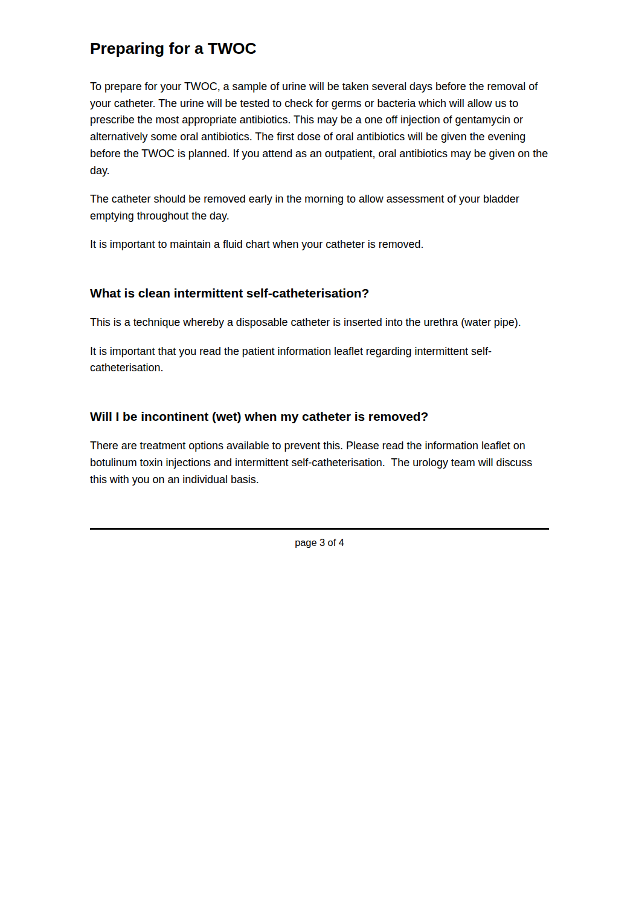Preparing for a TWOC
To prepare for your TWOC, a sample of urine will be taken several days before the removal of your catheter. The urine will be tested to check for germs or bacteria which will allow us to prescribe the most appropriate antibiotics. This may be a one off injection of gentamycin or alternatively some oral antibiotics. The first dose of oral antibiotics will be given the evening before the TWOC is planned. If you attend as an outpatient, oral antibiotics may be given on the day.
The catheter should be removed early in the morning to allow assessment of your bladder emptying throughout the day.
It is important to maintain a fluid chart when your catheter is removed.
What is clean intermittent self-catheterisation?
This is a technique whereby a disposable catheter is inserted into the urethra (water pipe).
It is important that you read the patient information leaflet regarding intermittent self-catheterisation.
Will I be incontinent (wet) when my catheter is removed?
There are treatment options available to prevent this. Please read the information leaflet on botulinum toxin injections and intermittent self-catheterisation. The urology team will discuss this with you on an individual basis.
page 3 of 4